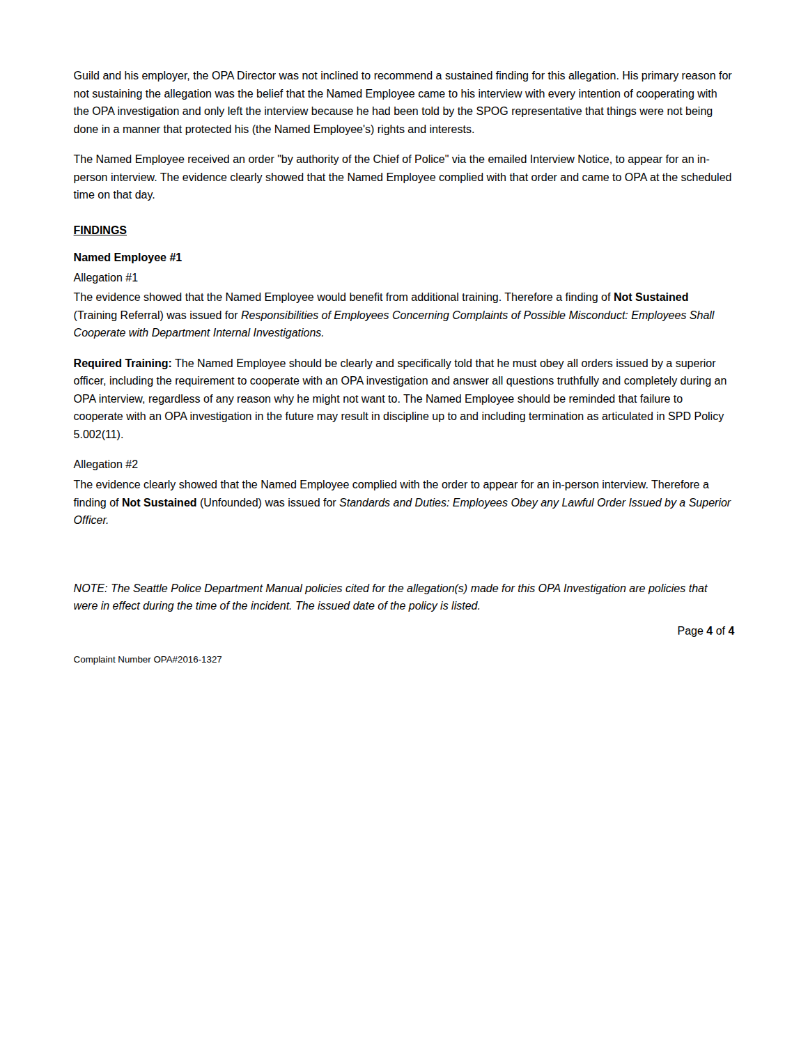Guild and his employer, the OPA Director was not inclined to recommend a sustained finding for this allegation. His primary reason for not sustaining the allegation was the belief that the Named Employee came to his interview with every intention of cooperating with the OPA investigation and only left the interview because he had been told by the SPOG representative that things were not being done in a manner that protected his (the Named Employee's) rights and interests.
The Named Employee received an order "by authority of the Chief of Police" via the emailed Interview Notice, to appear for an in-person interview. The evidence clearly showed that the Named Employee complied with that order and came to OPA at the scheduled time on that day.
FINDINGS
Named Employee #1
Allegation #1
The evidence showed that the Named Employee would benefit from additional training. Therefore a finding of Not Sustained (Training Referral) was issued for Responsibilities of Employees Concerning Complaints of Possible Misconduct: Employees Shall Cooperate with Department Internal Investigations.
Required Training: The Named Employee should be clearly and specifically told that he must obey all orders issued by a superior officer, including the requirement to cooperate with an OPA investigation and answer all questions truthfully and completely during an OPA interview, regardless of any reason why he might not want to. The Named Employee should be reminded that failure to cooperate with an OPA investigation in the future may result in discipline up to and including termination as articulated in SPD Policy 5.002(11).
Allegation #2
The evidence clearly showed that the Named Employee complied with the order to appear for an in-person interview. Therefore a finding of Not Sustained (Unfounded) was issued for Standards and Duties: Employees Obey any Lawful Order Issued by a Superior Officer.
NOTE: The Seattle Police Department Manual policies cited for the allegation(s) made for this OPA Investigation are policies that were in effect during the time of the incident. The issued date of the policy is listed.
Page 4 of 4
Complaint Number OPA#2016-1327